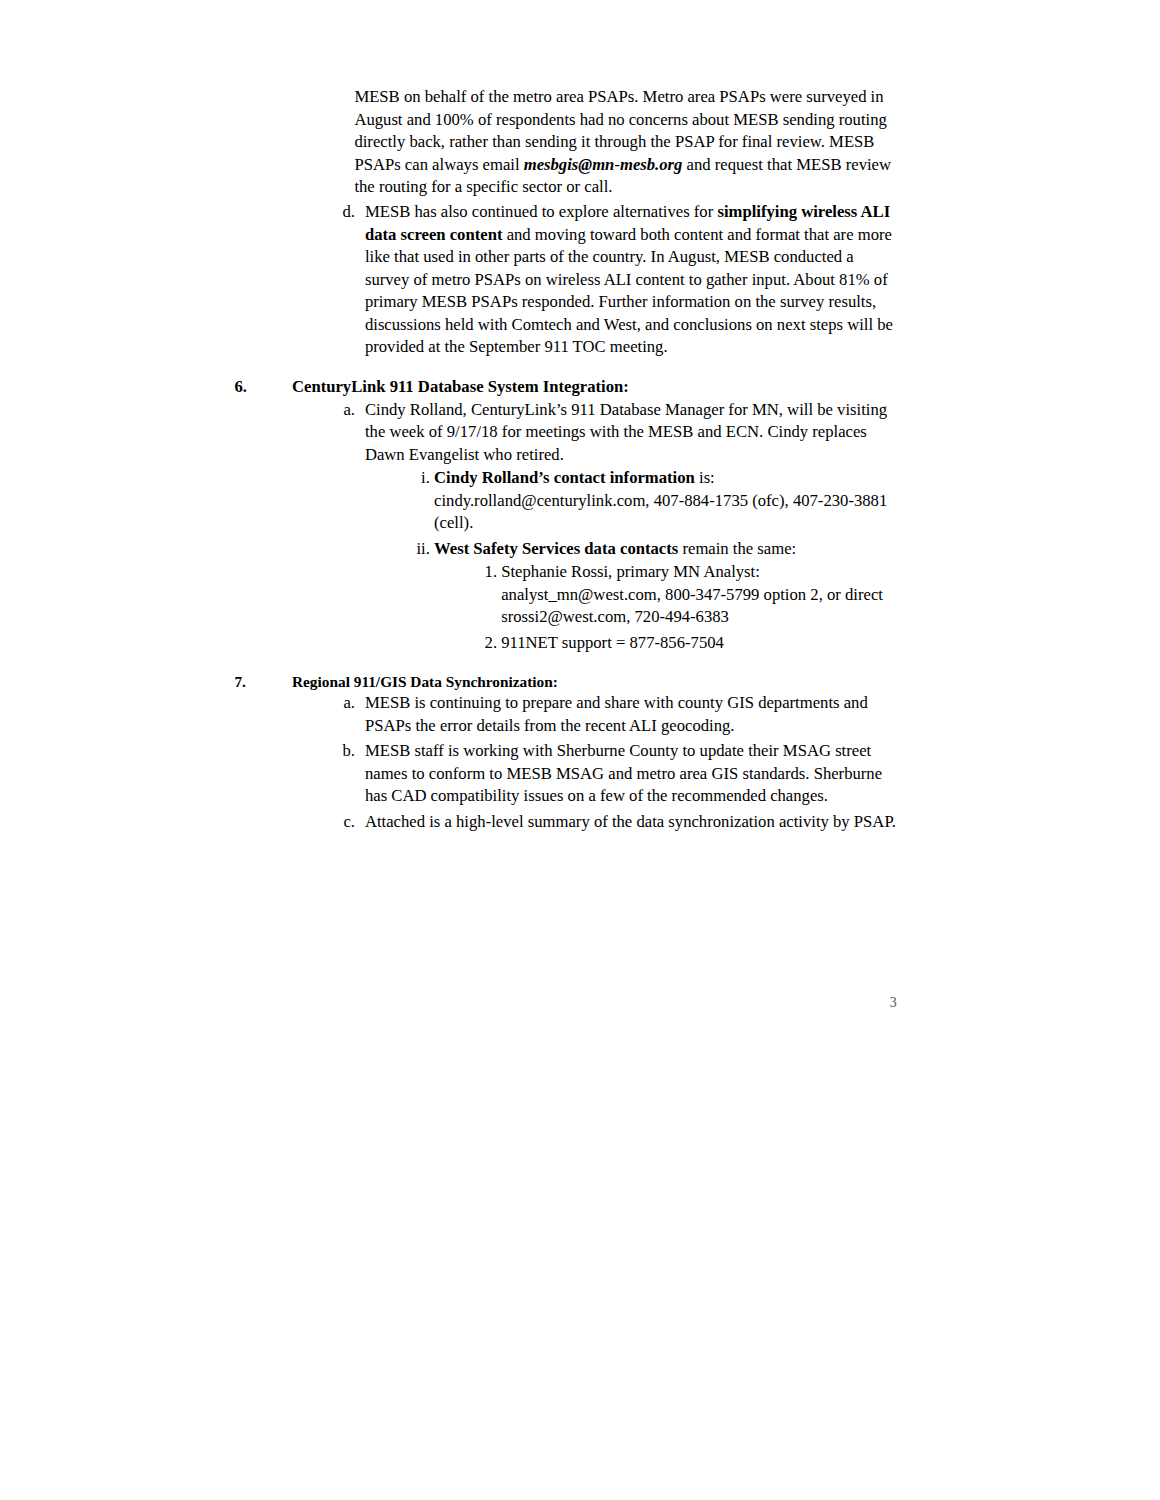MESB on behalf of the metro area PSAPs. Metro area PSAPs were surveyed in August and 100% of respondents had no concerns about MESB sending routing directly back, rather than sending it through the PSAP for final review. MESB PSAPs can always email mesbgis@mn-mesb.org and request that MESB review the routing for a specific sector or call.
MESB has also continued to explore alternatives for simplifying wireless ALI data screen content and moving toward both content and format that are more like that used in other parts of the country. In August, MESB conducted a survey of metro PSAPs on wireless ALI content to gather input. About 81% of primary MESB PSAPs responded. Further information on the survey results, discussions held with Comtech and West, and conclusions on next steps will be provided at the September 911 TOC meeting.
6. CenturyLink 911 Database System Integration:
Cindy Rolland, CenturyLink’s 911 Database Manager for MN, will be visiting the week of 9/17/18 for meetings with the MESB and ECN. Cindy replaces Dawn Evangelist who retired.
Cindy Rolland’s contact information is: cindy.rolland@centurylink.com, 407-884-1735 (ofc), 407-230-3881 (cell).
West Safety Services data contacts remain the same:
Stephanie Rossi, primary MN Analyst: analyst_mn@west.com, 800-347-5799 option 2, or direct srossi2@west.com, 720-494-6383
911NET support = 877-856-7504
7. Regional 911/GIS Data Synchronization:
MESB is continuing to prepare and share with county GIS departments and PSAPs the error details from the recent ALI geocoding.
MESB staff is working with Sherburne County to update their MSAG street names to conform to MESB MSAG and metro area GIS standards. Sherburne has CAD compatibility issues on a few of the recommended changes.
Attached is a high-level summary of the data synchronization activity by PSAP.
3